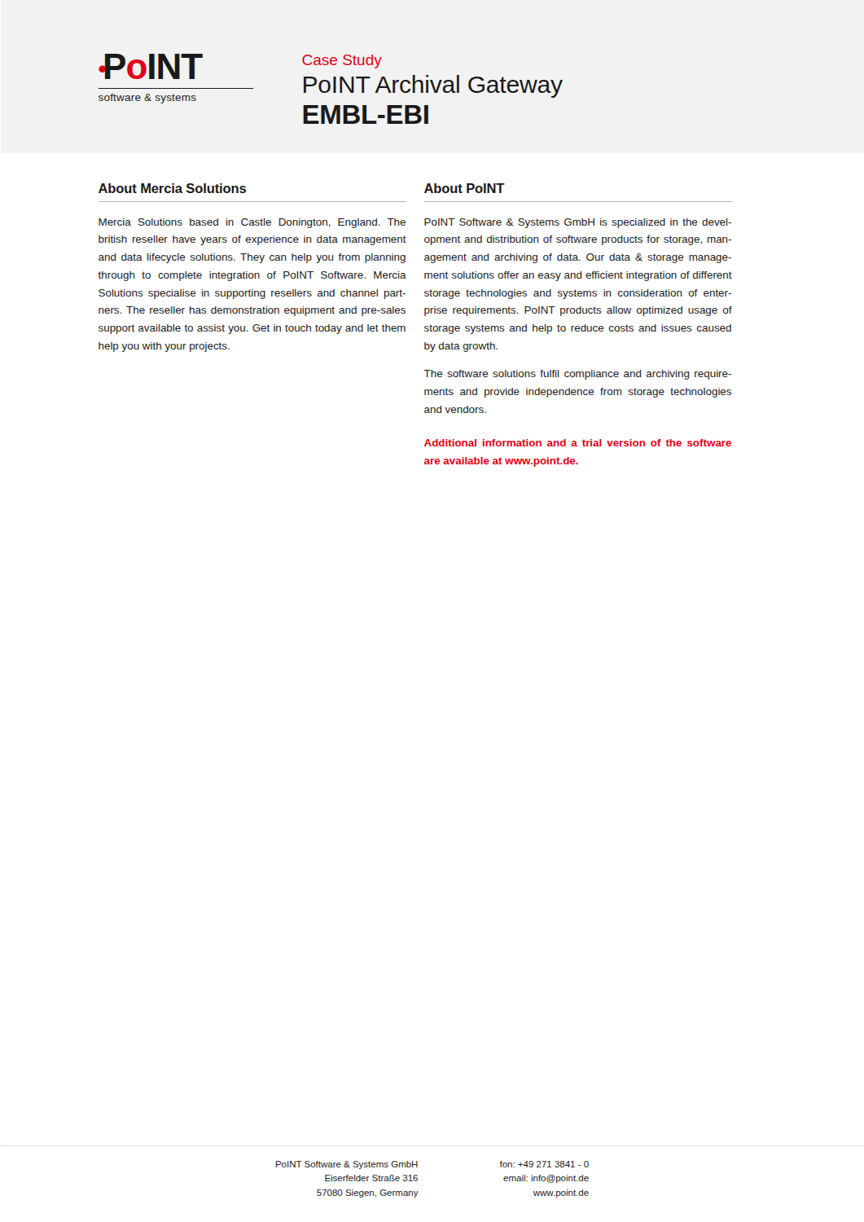•Po INT
software & systems
Case Study
PoINT Archival Gateway
EMBL-EBI
About Mercia Solutions
Mercia Solutions based in Castle Donington, England. The british reseller have years of experience in data management and data lifecycle solutions. They can help you from planning through to complete integration of PoINT Software. Mercia Solutions specialise in supporting resellers and channel partners. The reseller has demonstration equipment and pre-sales support available to assist you. Get in touch today and let them help you with your projects.
About PoINT
PoINT Software & Systems GmbH is specialized in the development and distribution of software products for storage, management and archiving of data. Our data & storage management solutions offer an easy and efficient integration of different storage technologies and systems in consideration of enterprise requirements. PoINT products allow optimized usage of storage systems and help to reduce costs and issues caused by data growth.
The software solutions fulfil compliance and archiving requirements and provide independence from storage technologies and vendors.
Additional information and a trial version of the software are available at www.point.de.
PoINT Software & Systems GmbH
Eiserfelder Straße 316
57080 Siegen, Germany
fon: +49 271 3841 - 0
email: info@point.de
www.point.de